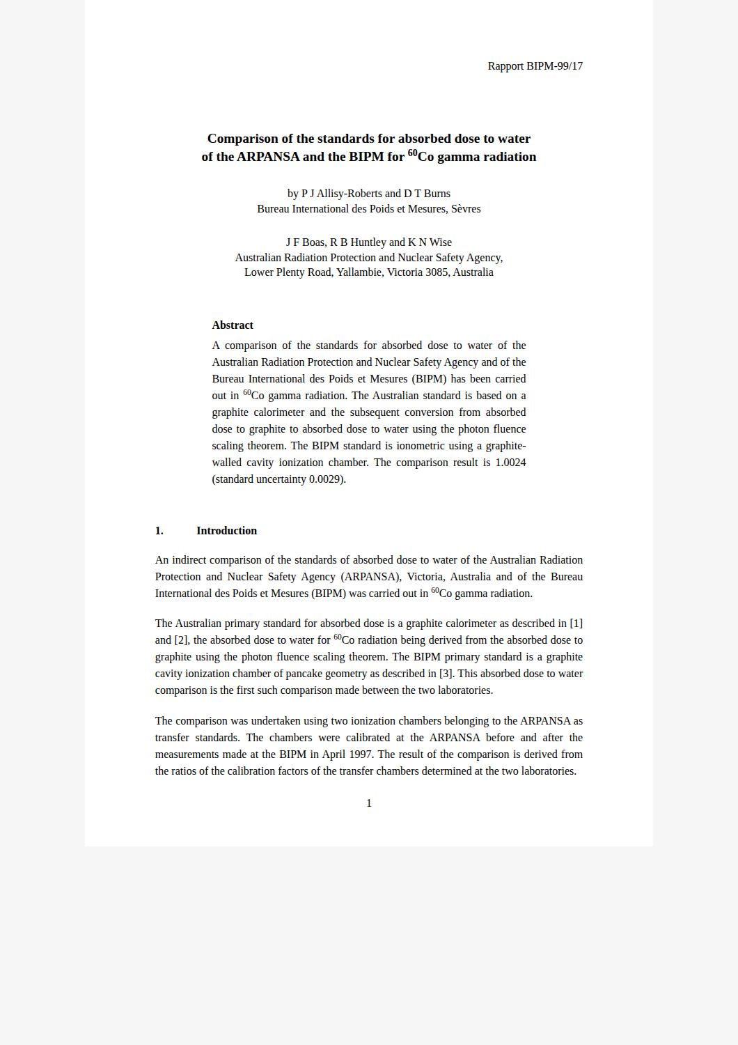Rapport BIPM-99/17
Comparison of the standards for absorbed dose to water
of the ARPANSA and the BIPM for 60Co gamma radiation
by P J Allisy-Roberts and D T Burns
Bureau International des Poids et Mesures, Sèvres
J F Boas, R B Huntley and K N Wise
Australian Radiation Protection and Nuclear Safety Agency,
Lower Plenty Road, Yallambie, Victoria 3085, Australia
Abstract
A comparison of the standards for absorbed dose to water of the Australian Radiation Protection and Nuclear Safety Agency and of the Bureau International des Poids et Mesures (BIPM) has been carried out in 60Co gamma radiation. The Australian standard is based on a graphite calorimeter and the subsequent conversion from absorbed dose to graphite to absorbed dose to water using the photon fluence scaling theorem. The BIPM standard is ionometric using a graphite-walled cavity ionization chamber. The comparison result is 1.0024 (standard uncertainty 0.0029).
1. Introduction
An indirect comparison of the standards of absorbed dose to water of the Australian Radiation Protection and Nuclear Safety Agency (ARPANSA), Victoria, Australia and of the Bureau International des Poids et Mesures (BIPM) was carried out in 60Co gamma radiation.
The Australian primary standard for absorbed dose is a graphite calorimeter as described in [1] and [2], the absorbed dose to water for 60Co radiation being derived from the absorbed dose to graphite using the photon fluence scaling theorem. The BIPM primary standard is a graphite cavity ionization chamber of pancake geometry as described in [3]. This absorbed dose to water comparison is the first such comparison made between the two laboratories.
The comparison was undertaken using two ionization chambers belonging to the ARPANSA as transfer standards. The chambers were calibrated at the ARPANSA before and after the measurements made at the BIPM in April 1997. The result of the comparison is derived from the ratios of the calibration factors of the transfer chambers determined at the two laboratories.
1